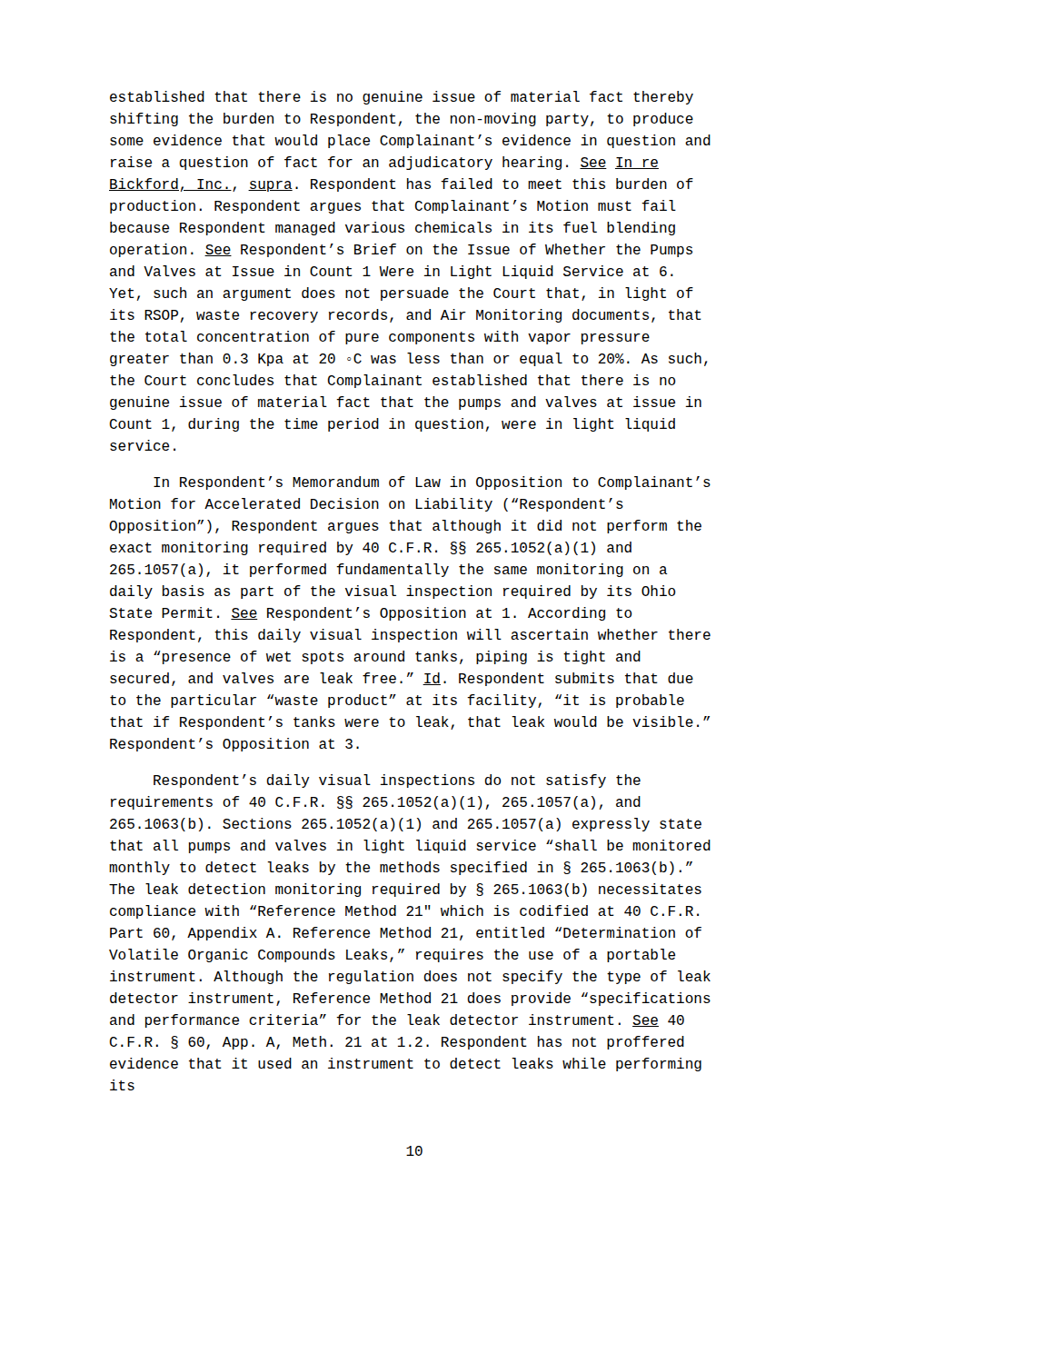established that there is no genuine issue of material fact thereby shifting the burden to Respondent, the non-moving party, to produce some evidence that would place Complainant’s evidence in question and raise a question of fact for an adjudicatory hearing. See In re Bickford, Inc., supra. Respondent has failed to meet this burden of production. Respondent argues that Complainant’s Motion must fail because Respondent managed various chemicals in its fuel blending operation. See Respondent’s Brief on the Issue of Whether the Pumps and Valves at Issue in Count 1 Were in Light Liquid Service at 6. Yet, such an argument does not persuade the Court that, in light of its RSOP, waste recovery records, and Air Monitoring documents, that the total concentration of pure components with vapor pressure greater than 0.3 Kpa at 20 ◦C was less than or equal to 20%. As such, the Court concludes that Complainant established that there is no genuine issue of material fact that the pumps and valves at issue in Count 1, during the time period in question, were in light liquid service.
In Respondent’s Memorandum of Law in Opposition to Complainant’s Motion for Accelerated Decision on Liability (“Respondent’s Opposition”), Respondent argues that although it did not perform the exact monitoring required by 40 C.F.R. §§ 265.1052(a)(1) and 265.1057(a), it performed fundamentally the same monitoring on a daily basis as part of the visual inspection required by its Ohio State Permit. See Respondent’s Opposition at 1. According to Respondent, this daily visual inspection will ascertain whether there is a “presence of wet spots around tanks, piping is tight and secured, and valves are leak free.” Id. Respondent submits that due to the particular “waste product” at its facility, “it is probable that if Respondent’s tanks were to leak, that leak would be visible.” Respondent’s Opposition at 3.
Respondent’s daily visual inspections do not satisfy the requirements of 40 C.F.R. §§ 265.1052(a)(1), 265.1057(a), and 265.1063(b). Sections 265.1052(a)(1) and 265.1057(a) expressly state that all pumps and valves in light liquid service “shall be monitored monthly to detect leaks by the methods specified in § 265.1063(b).” The leak detection monitoring required by § 265.1063(b) necessitates compliance with “Reference Method 21" which is codified at 40 C.F.R. Part 60, Appendix A. Reference Method 21, entitled “Determination of Volatile Organic Compounds Leaks,” requires the use of a portable instrument. Although the regulation does not specify the type of leak detector instrument, Reference Method 21 does provide “specifications and performance criteria” for the leak detector instrument. See 40 C.F.R. § 60, App. A, Meth. 21 at 1.2. Respondent has not proffered evidence that it used an instrument to detect leaks while performing its
10